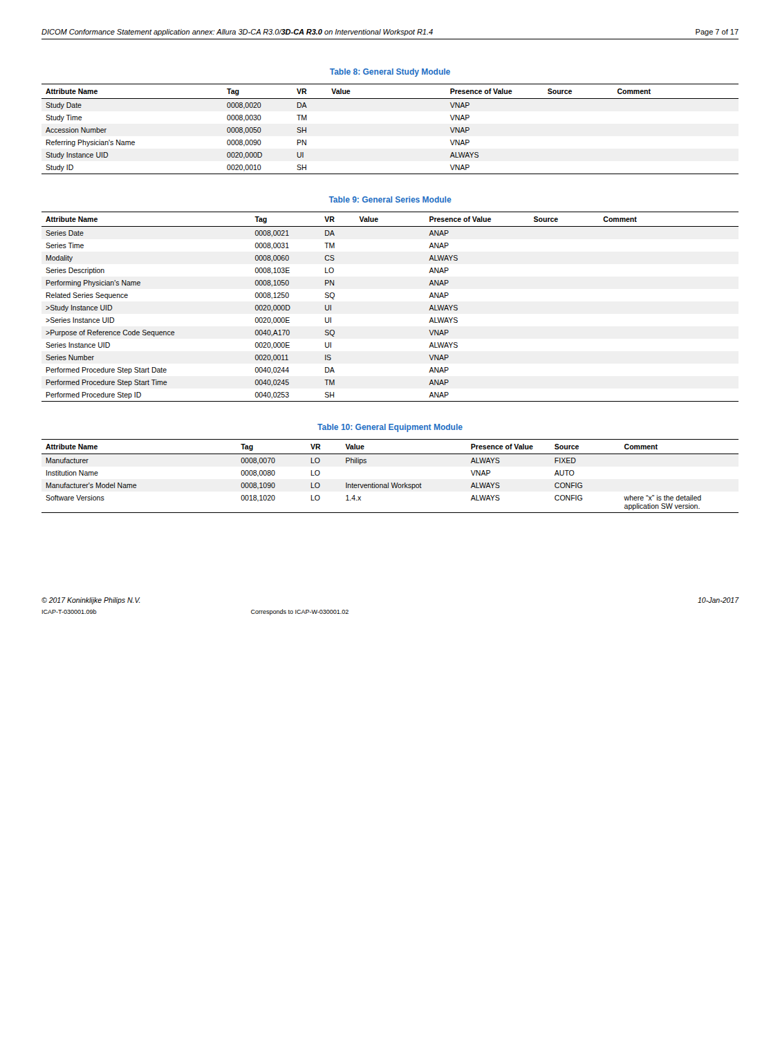DICOM Conformance Statement application annex: Allura 3D-CA R3.0/3D-CA R3.0 on Interventional Workspot R1.4 Page 7 of 17
Table 8: General Study Module
| Attribute Name | Tag | VR | Value | Presence of Value | Source | Comment |
| --- | --- | --- | --- | --- | --- | --- |
| Study Date | 0008,0020 | DA | | VNAP | | |
| Study Time | 0008,0030 | TM | | VNAP | | |
| Accession Number | 0008,0050 | SH | | VNAP | | |
| Referring Physician's Name | 0008,0090 | PN | | VNAP | | |
| Study Instance UID | 0020,000D | UI | | ALWAYS | | |
| Study ID | 0020,0010 | SH | | VNAP | | |
Table 9: General Series Module
| Attribute Name | Tag | VR | Value | Presence of Value | Source | Comment |
| --- | --- | --- | --- | --- | --- | --- |
| Series Date | 0008,0021 | DA | | ANAP | | |
| Series Time | 0008,0031 | TM | | ANAP | | |
| Modality | 0008,0060 | CS | | ALWAYS | | |
| Series Description | 0008,103E | LO | | ANAP | | |
| Performing Physician's Name | 0008,1050 | PN | | ANAP | | |
| Related Series Sequence | 0008,1250 | SQ | | ANAP | | |
| >Study Instance UID | 0020,000D | UI | | ALWAYS | | |
| >Series Instance UID | 0020,000E | UI | | ALWAYS | | |
| >Purpose of Reference Code Sequence | 0040,A170 | SQ | | VNAP | | |
| Series Instance UID | 0020,000E | UI | | ALWAYS | | |
| Series Number | 0020,0011 | IS | | VNAP | | |
| Performed Procedure Step Start Date | 0040,0244 | DA | | ANAP | | |
| Performed Procedure Step Start Time | 0040,0245 | TM | | ANAP | | |
| Performed Procedure Step ID | 0040,0253 | SH | | ANAP | | |
Table 10: General Equipment Module
| Attribute Name | Tag | VR | Value | Presence of Value | Source | Comment |
| --- | --- | --- | --- | --- | --- | --- |
| Manufacturer | 0008,0070 | LO | Philips | ALWAYS | FIXED | |
| Institution Name | 0008,0080 | LO | | VNAP | AUTO | |
| Manufacturer's Model Name | 0008,1090 | LO | Interventional Workspot | ALWAYS | CONFIG | |
| Software Versions | 0018,1020 | LO | 1.4.x | ALWAYS | CONFIG | where “x” is the detailed application SW version. |
© 2017 Koninklijke Philips N.V. 10-Jan-2017
ICAP-T-030001.09b Corresponds to ICAP-W-030001.02